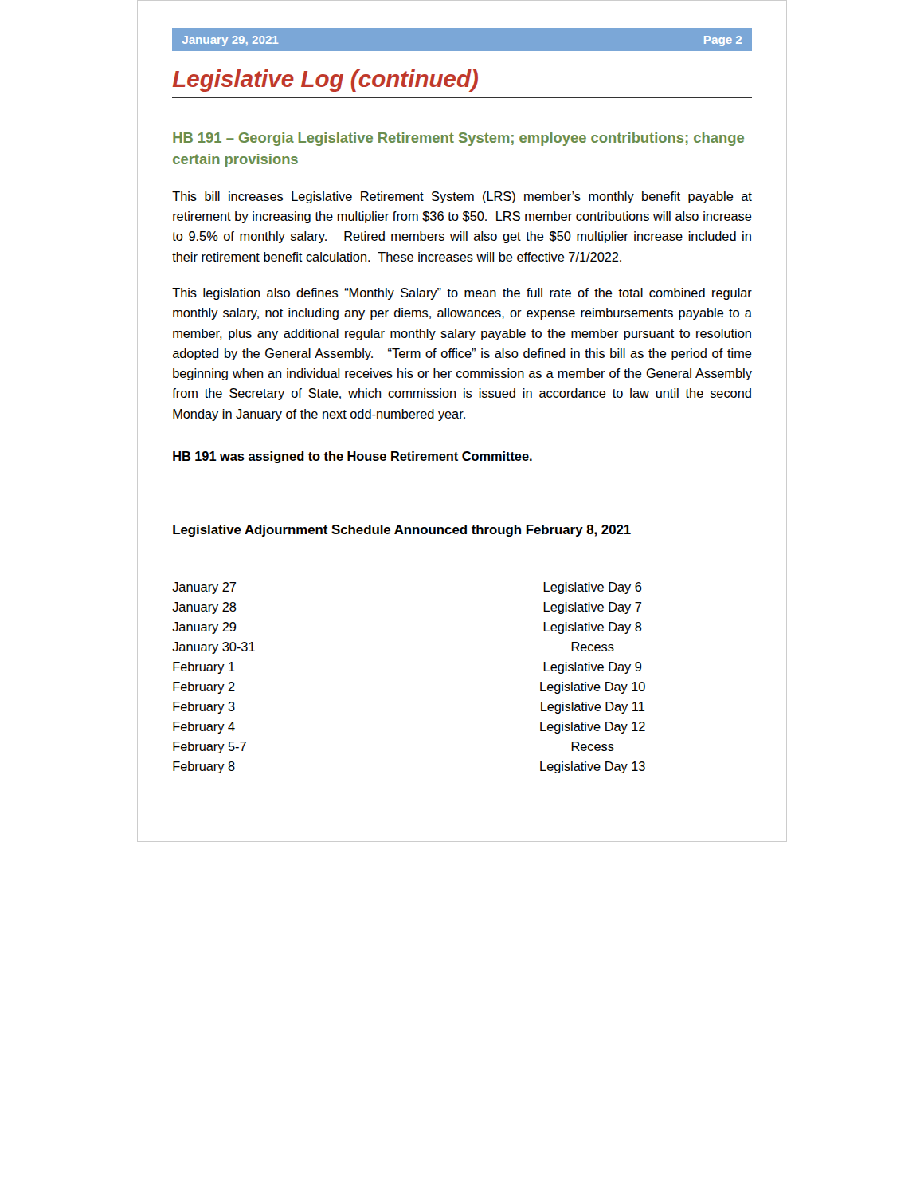January 29, 2021 Page 2
Legislative Log (continued)
HB 191 – Georgia Legislative Retirement System; employee contributions; change certain provisions
This bill increases Legislative Retirement System (LRS) member’s monthly benefit payable at retirement by increasing the multiplier from $36 to $50. LRS member contributions will also increase to 9.5% of monthly salary. Retired members will also get the $50 multiplier increase included in their retirement benefit calculation. These increases will be effective 7/1/2022.
This legislation also defines “Monthly Salary” to mean the full rate of the total combined regular monthly salary, not including any per diems, allowances, or expense reimbursements payable to a member, plus any additional regular monthly salary payable to the member pursuant to resolution adopted by the General Assembly. “Term of office” is also defined in this bill as the period of time beginning when an individual receives his or her commission as a member of the General Assembly from the Secretary of State, which commission is issued in accordance to law until the second Monday in January of the next odd-numbered year.
HB 191 was assigned to the House Retirement Committee.
Legislative Adjournment Schedule Announced through February 8, 2021
| January 27 | Legislative Day 6 |
| January 28 | Legislative Day 7 |
| January 29 | Legislative Day 8 |
| January 30-31 | Recess |
| February 1 | Legislative Day 9 |
| February 2 | Legislative Day 10 |
| February 3 | Legislative Day 11 |
| February 4 | Legislative Day 12 |
| February 5-7 | Recess |
| February 8 | Legislative Day 13 |